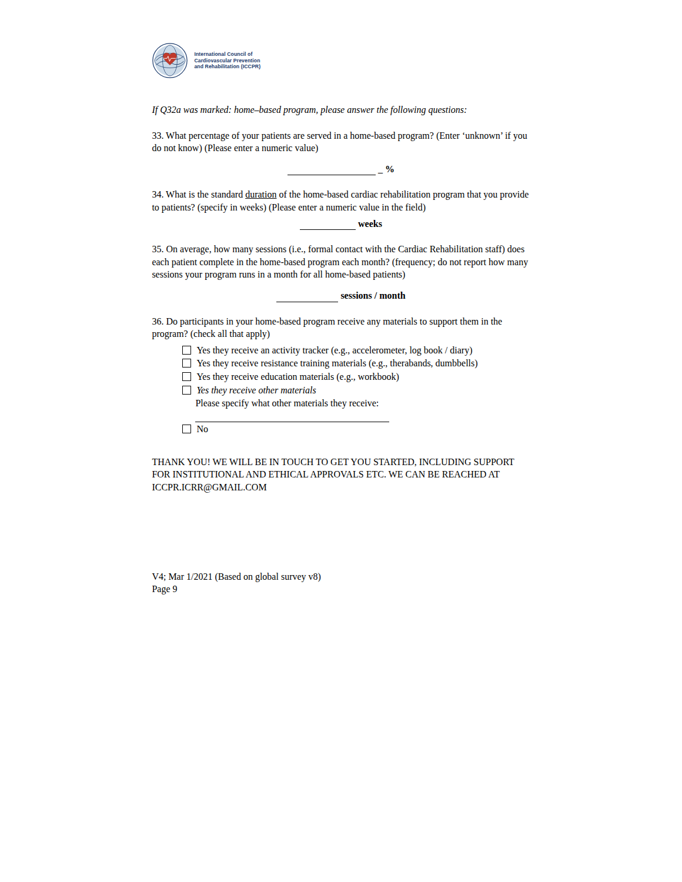International Council of
Cardiovascular Prevention
and Rehabilitation (ICCPR)
If Q32a was marked: home–based program, please answer the following questions:
33. What percentage of your patients are served in a home-based program? (Enter ‘unknown’ if you do not know) (Please enter a numeric value)
_ %
34. What is the standard duration of the home-based cardiac rehabilitation program that you provide to patients? (specify in weeks) (Please enter a numeric value in the field)
weeks
35. On average, how many sessions (i.e., formal contact with the Cardiac Rehabilitation staff) does each patient complete in the home-based program each month? (frequency; do not report how many sessions your program runs in a month for all home-based patients)
sessions / month
36. Do participants in your home-based program receive any materials to support them in the program? (check all that apply)
Yes they receive an activity tracker (e.g., accelerometer, log book / diary)
Yes they receive resistance training materials (e.g., therabands, dumbbells)
Yes they receive education materials (e.g., workbook)
Yes they receive other materials
Please specify what other materials they receive:
No
Thank you! We will be in touch to get you started, including support for institutional and ethical approvals etc. We can be reached at ICCPR.ICRR@GMAIL.COM
V4; Mar 1/2021 (Based on global survey v8)
Page 9